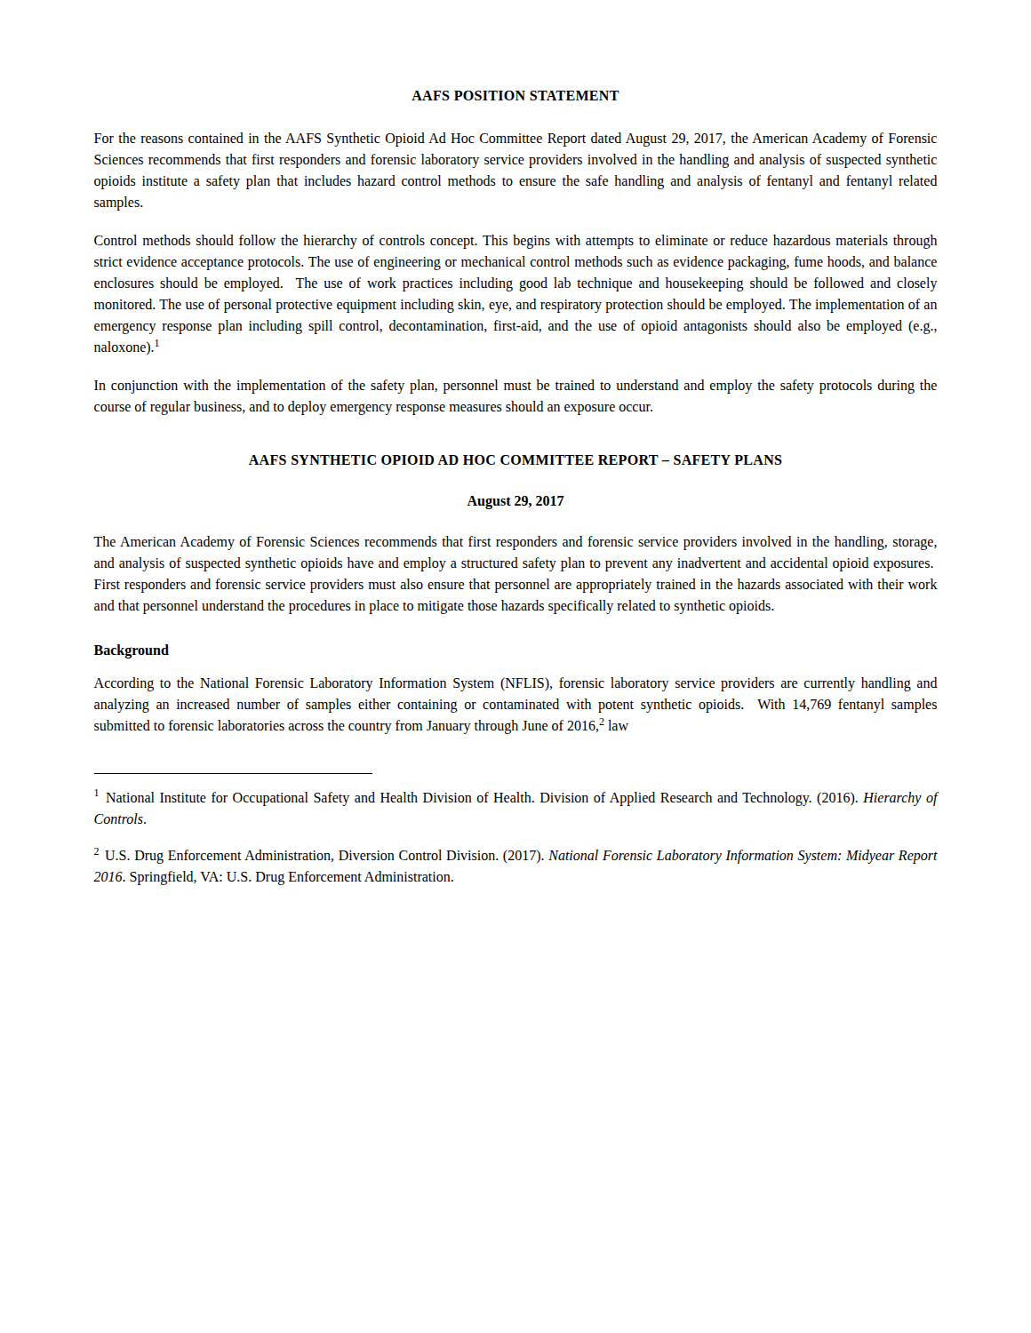AAFS POSITION STATEMENT
For the reasons contained in the AAFS Synthetic Opioid Ad Hoc Committee Report dated August 29, 2017, the American Academy of Forensic Sciences recommends that first responders and forensic laboratory service providers involved in the handling and analysis of suspected synthetic opioids institute a safety plan that includes hazard control methods to ensure the safe handling and analysis of fentanyl and fentanyl related samples.
Control methods should follow the hierarchy of controls concept. This begins with attempts to eliminate or reduce hazardous materials through strict evidence acceptance protocols. The use of engineering or mechanical control methods such as evidence packaging, fume hoods, and balance enclosures should be employed. The use of work practices including good lab technique and housekeeping should be followed and closely monitored. The use of personal protective equipment including skin, eye, and respiratory protection should be employed. The implementation of an emergency response plan including spill control, decontamination, first-aid, and the use of opioid antagonists should also be employed (e.g., naloxone).1
In conjunction with the implementation of the safety plan, personnel must be trained to understand and employ the safety protocols during the course of regular business, and to deploy emergency response measures should an exposure occur.
AAFS SYNTHETIC OPIOID AD HOC COMMITTEE REPORT – SAFETY PLANS
August 29, 2017
The American Academy of Forensic Sciences recommends that first responders and forensic service providers involved in the handling, storage, and analysis of suspected synthetic opioids have and employ a structured safety plan to prevent any inadvertent and accidental opioid exposures. First responders and forensic service providers must also ensure that personnel are appropriately trained in the hazards associated with their work and that personnel understand the procedures in place to mitigate those hazards specifically related to synthetic opioids.
Background
According to the National Forensic Laboratory Information System (NFLIS), forensic laboratory service providers are currently handling and analyzing an increased number of samples either containing or contaminated with potent synthetic opioids. With 14,769 fentanyl samples submitted to forensic laboratories across the country from January through June of 2016,2 law
1 National Institute for Occupational Safety and Health Division of Health. Division of Applied Research and Technology. (2016). Hierarchy of Controls.
2 U.S. Drug Enforcement Administration, Diversion Control Division. (2017). National Forensic Laboratory Information System: Midyear Report 2016. Springfield, VA: U.S. Drug Enforcement Administration.